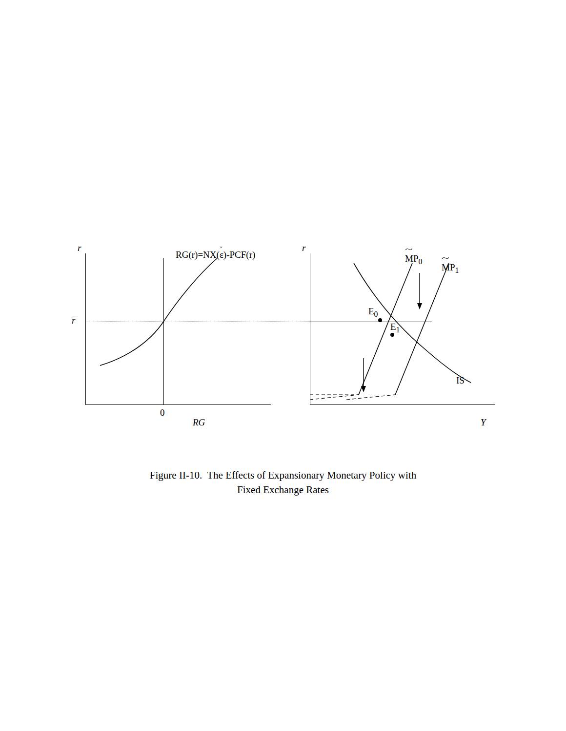r r 0 RG RG(r)=NX(ε)-PCF(r)
r Y MP0 MP1 E0 E1 IS
Figure II-10. The Effects of Expansionary Monetary Policy with
Fixed Exchange Rates